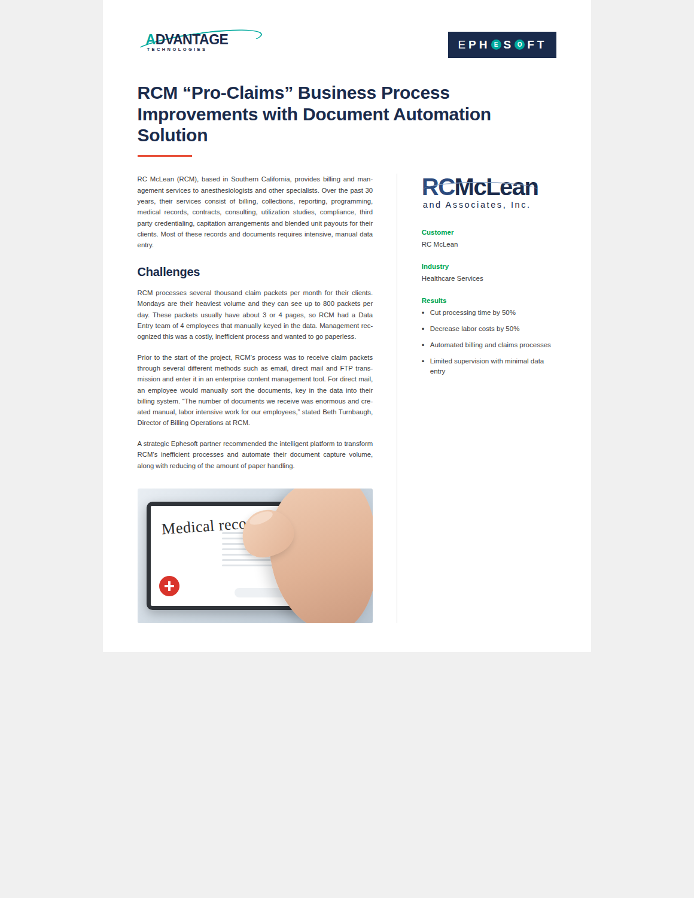ADVANTAGE
TECHNOLOGIES
EPHESOFT
RCM “Pro-Claims” Business Process Improvements with Document Automation Solution
RC McLean (RCM), based in Southern California, provides billing and management services to anesthesiologists and other specialists. Over the past 30 years, their services consist of billing, collections, reporting, programming, medical records, contracts, consulting, utilization studies, compliance, third party credentialing, capitation arrangements and blended unit payouts for their clients. Most of these records and documents requires intensive, manual data entry.
Challenges
RCM processes several thousand claim packets per month for their clients. Mondays are their heaviest volume and they can see up to 800 packets per day. These packets usually have about 3 or 4 pages, so RCM had a Data Entry team of 4 employees that manually keyed in the data. Management recognized this was a costly, inefficient process and wanted to go paperless.
Prior to the start of the project, RCM’s process was to receive claim packets through several different methods such as email, direct mail and FTP transmission and enter it in an enterprise content management tool. For direct mail, an employee would manually sort the documents, key in the data into their billing system. “The number of documents we receive was enormous and created manual, labor intensive work for our employees,” stated Beth Turnbaugh, Director of Billing Operations at RCM.
A strategic Ephesoft partner recommended the intelligent platform to transform RCM’s inefficient processes and automate their document capture volume, along with reducing of the amount of paper handling.
Medical record
RC McLean
and Associates, Inc.
Customer
RC McLean
Industry
Healthcare Services
Results
Cut processing time by 50%
Decrease labor costs by 50%
Automated billing and claims processes
Limited supervision with minimal data entry